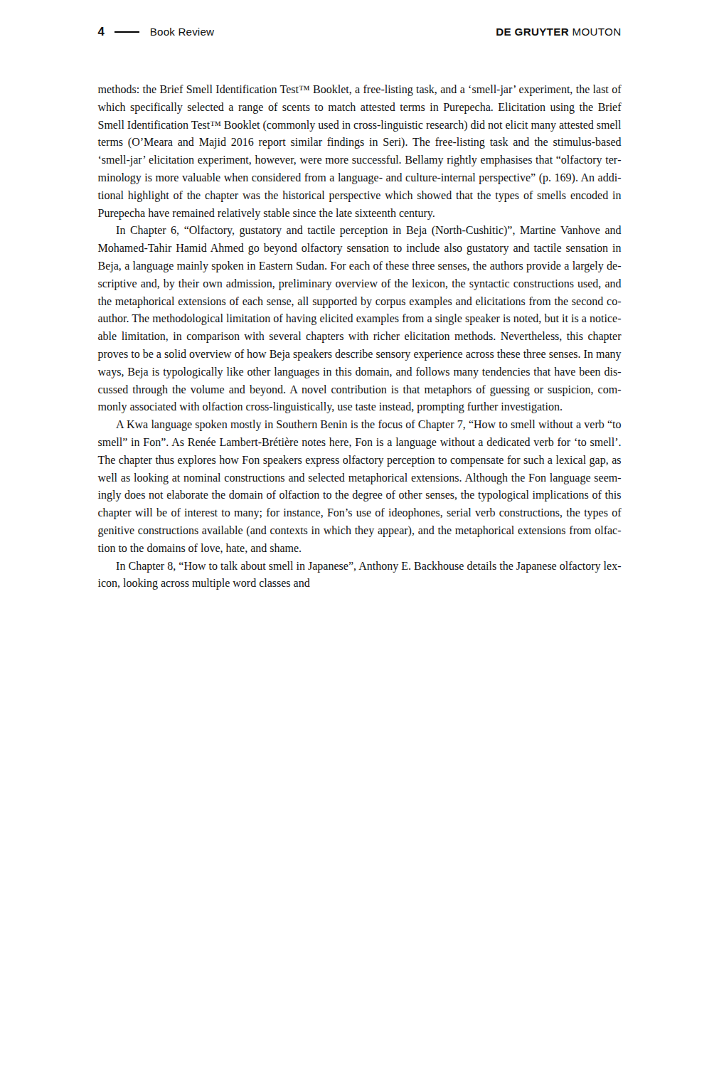4 Book Review
DE GRUYTER MOUTON
methods: the Brief Smell Identification Test™ Booklet, a free-listing task, and a ‘smell-jar’ experiment, the last of which specifically selected a range of scents to match attested terms in Purepecha. Elicitation using the Brief Smell Identification Test™ Booklet (commonly used in cross-linguistic research) did not elicit many attested smell terms (O’Meara and Majid 2016 report similar findings in Seri). The free-listing task and the stimulus-based ‘smell-jar’ elicitation experiment, however, were more successful. Bellamy rightly emphasises that “olfactory terminology is more valuable when considered from a language- and culture-internal perspective” (p. 169). An additional highlight of the chapter was the historical perspective which showed that the types of smells encoded in Purepecha have remained relatively stable since the late sixteenth century.
In Chapter 6, “Olfactory, gustatory and tactile perception in Beja (North-Cushitic)”, Martine Vanhove and Mohamed-Tahir Hamid Ahmed go beyond olfactory sensation to include also gustatory and tactile sensation in Beja, a language mainly spoken in Eastern Sudan. For each of these three senses, the authors provide a largely descriptive and, by their own admission, preliminary overview of the lexicon, the syntactic constructions used, and the metaphorical extensions of each sense, all supported by corpus examples and elicitations from the second co-author. The methodological limitation of having elicited examples from a single speaker is noted, but it is a noticeable limitation, in comparison with several chapters with richer elicitation methods. Nevertheless, this chapter proves to be a solid overview of how Beja speakers describe sensory experience across these three senses. In many ways, Beja is typologically like other languages in this domain, and follows many tendencies that have been discussed through the volume and beyond. A novel contribution is that metaphors of guessing or suspicion, commonly associated with olfaction cross-linguistically, use taste instead, prompting further investigation.
A Kwa language spoken mostly in Southern Benin is the focus of Chapter 7, “How to smell without a verb “to smell” in Fon”. As Renée Lambert-Brétière notes here, Fon is a language without a dedicated verb for ‘to smell’. The chapter thus explores how Fon speakers express olfactory perception to compensate for such a lexical gap, as well as looking at nominal constructions and selected metaphorical extensions. Although the Fon language seemingly does not elaborate the domain of olfaction to the degree of other senses, the typological implications of this chapter will be of interest to many; for instance, Fon’s use of ideophones, serial verb constructions, the types of genitive constructions available (and contexts in which they appear), and the metaphorical extensions from olfaction to the domains of love, hate, and shame.
In Chapter 8, “How to talk about smell in Japanese”, Anthony E. Backhouse details the Japanese olfactory lexicon, looking across multiple word classes and